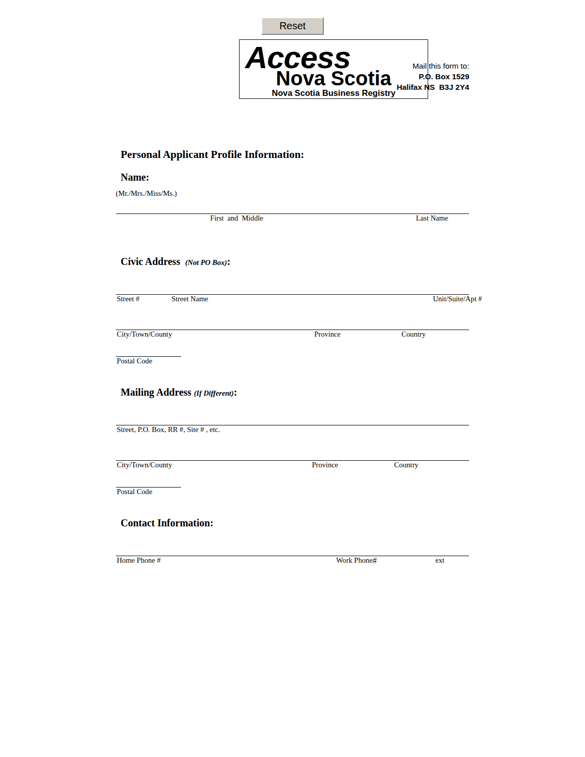Reset
Access Nova Scotia Nova Scotia Business Registry
Mail this form to:
P.O. Box 1529
Halifax NS B3J 2Y4
Personal Applicant Profile Information:
Name:
(Mr./Mrs./Miss/Ms.)
First and Middle Last Name
Civic Address (Not PO Box):
Street # Street Name Unit/Suite/Apt #
City/Town/County Province Country
Postal Code
Mailing Address (If Different):
Street, P.O. Box, RR #, Site # , etc.
City/Town/County Province Country
Postal Code
Contact Information:
Home Phone # Work Phone # ext